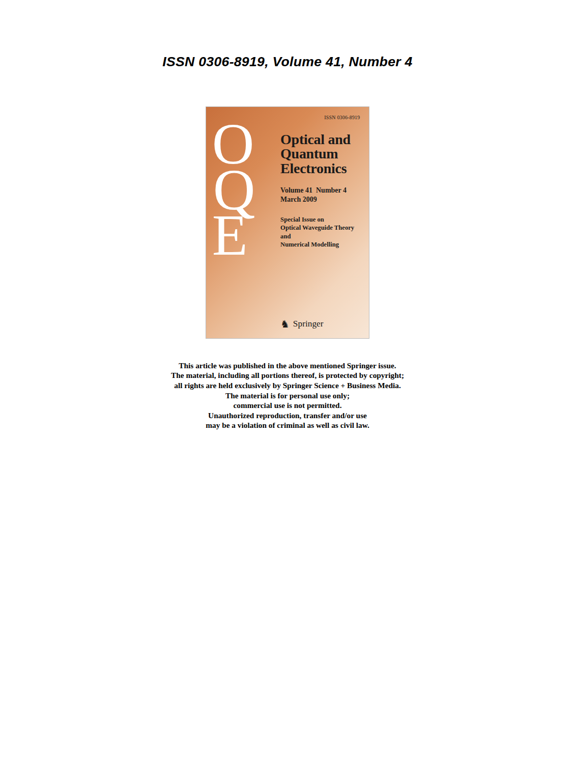ISSN 0306-8919, Volume 41, Number 4
ISSN 0306-8919
O Q E
Optical and
Quantum
Electronics
Volume 41 Number 4
March 2009
Special Issue on
Optical Waveguide Theory and
Numerical Modelling
♞ Springer
This article was published in the above mentioned Springer issue.
The material, including all portions thereof, is protected by copyright;
all rights are held exclusively by Springer Science + Business Media.
The material is for personal use only;
commercial use is not permitted.
Unauthorized reproduction, transfer and/or use
may be a violation of criminal as well as civil law.